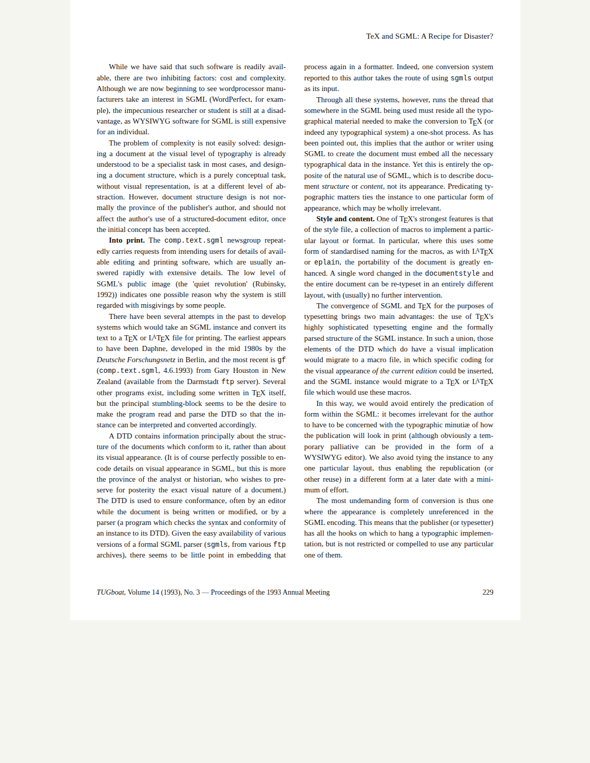TeX and SGML: A Recipe for Disaster?
While we have said that such software is readily available, there are two inhibiting factors: cost and complexity. Although we are now beginning to see wordprocessor manufacturers take an interest in SGML (WordPerfect, for example), the impecunious researcher or student is still at a disadvantage, as WYSIWYG software for SGML is still expensive for an individual.
The problem of complexity is not easily solved: designing a document at the visual level of typography is already understood to be a specialist task in most cases, and designing a document structure, which is a purely conceptual task, without visual representation, is at a different level of abstraction. However, document structure design is not normally the province of the publisher's author, and should not affect the author's use of a structured-document editor, once the initial concept has been accepted.
Into print. The comp.text.sgml newsgroup repeatedly carries requests from intending users for details of available editing and printing software, which are usually answered rapidly with extensive details. The low level of SGML's public image (the 'quiet revolution' (Rubinsky, 1992)) indicates one possible reason why the system is still regarded with misgivings by some people.
There have been several attempts in the past to develop systems which would take an SGML instance and convert its text to a TEX or LATEX file for printing. The earliest appears to have been Daphne, developed in the mid 1980s by the Deutsche Forschungsnetz in Berlin, and the most recent is gf (comp.text.sgml, 4.6.1993) from Gary Houston in New Zealand (available from the Darmstadt ftp server). Several other programs exist, including some written in TEX itself, but the principal stumbling-block seems to be the desire to make the program read and parse the DTD so that the instance can be interpreted and converted accordingly.
A DTD contains information principally about the structure of the documents which conform to it, rather than about its visual appearance. (It is of course perfectly possible to encode details on visual appearance in SGML, but this is more the province of the analyst or historian, who wishes to preserve for posterity the exact visual nature of a document.) The DTD is used to ensure conformance, often by an editor while the document is being written or modified, or by a parser (a program which checks the syntax and conformity of an instance to its DTD). Given the easy availability of various versions of a formal SGML parser (sgmls, from various ftp archives), there seems to be little point in embedding that process again in a formatter. Indeed, one conversion system reported to this author takes the route of using sgmls output as its input.
Through all these systems, however, runs the thread that somewhere in the SGML being used must reside all the typographical material needed to make the conversion to TEX (or indeed any typographical system) a one-shot process. As has been pointed out, this implies that the author or writer using SGML to create the document must embed all the necessary typographical data in the instance. Yet this is entirely the opposite of the natural use of SGML, which is to describe document structure or content, not its appearance. Predicating typographic matters ties the instance to one particular form of appearance, which may be wholly irrelevant.
Style and content. One of TEX's strongest features is that of the style file, a collection of macros to implement a particular layout or format. In particular, where this uses some form of standardised naming for the macros, as with LATEX or eplain, the portability of the document is greatly enhanced. A single word changed in the documentstyle and the entire document can be re-typeset in an entirely different layout, with (usually) no further intervention.
The convergence of SGML and TEX for the purposes of typesetting brings two main advantages: the use of TEX's highly sophisticated typesetting engine and the formally parsed structure of the SGML instance. In such a union, those elements of the DTD which do have a visual implication would migrate to a macro file, in which specific coding for the visual appearance of the current edition could be inserted, and the SGML instance would migrate to a TEX or LATEX file which would use these macros.
In this way, we would avoid entirely the predication of form within the SGML: it becomes irrelevant for the author to have to be concerned with the typographic minutiæ of how the publication will look in print (although obviously a temporary palliative can be provided in the form of a WYSIWYG editor). We also avoid tying the instance to any one particular layout, thus enabling the republication (or other reuse) in a different form at a later date with a minimum of effort.
The most undemanding form of conversion is thus one where the appearance is completely unreferenced in the SGML encoding. This means that the publisher (or typesetter) has all the hooks on which to hang a typographic implementation, but is not restricted or compelled to use any particular one of them.
TUGboat, Volume 14 (1993), No. 3 — Proceedings of the 1993 Annual Meeting 229